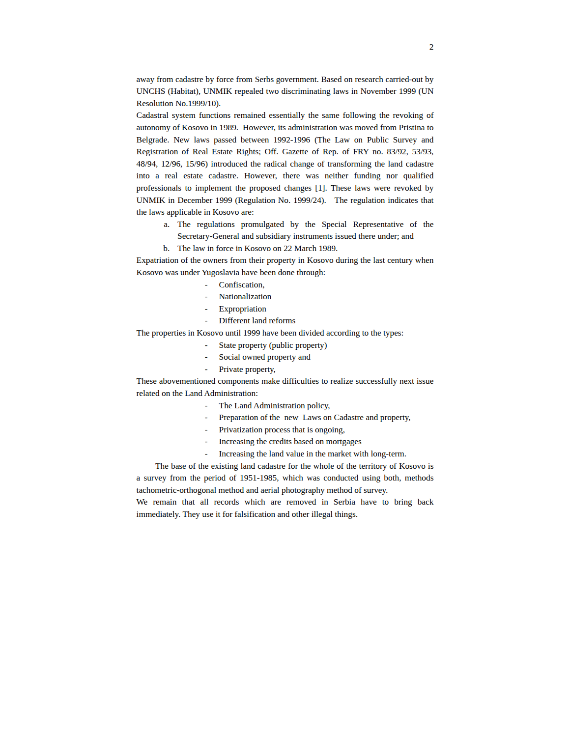2
away from cadastre by force from Serbs government. Based on research carried-out by UNCHS (Habitat), UNMIK repealed two discriminating laws in November 1999 (UN Resolution No.1999/10).
Cadastral system functions remained essentially the same following the revoking of autonomy of Kosovo in 1989. However, its administration was moved from Pristina to Belgrade. New laws passed between 1992-1996 (The Law on Public Survey and Registration of Real Estate Rights; Off. Gazette of Rep. of FRY no. 83/92, 53/93, 48/94, 12/96, 15/96) introduced the radical change of transforming the land cadastre into a real estate cadastre. However, there was neither funding nor qualified professionals to implement the proposed changes [1]. These laws were revoked by UNMIK in December 1999 (Regulation No. 1999/24). The regulation indicates that the laws applicable in Kosovo are:
The regulations promulgated by the Special Representative of the Secretary-General and subsidiary instruments issued there under; and
The law in force in Kosovo on 22 March 1989.
Expatriation of the owners from their property in Kosovo during the last century when Kosovo was under Yugoslavia have been done through:
Confiscation,
Nationalization
Expropriation
Different land reforms
The properties in Kosovo until 1999 have been divided according to the types:
State property (public property)
Social owned property and
Private property,
These abovementioned components make difficulties to realize successfully next issue related on the Land Administration:
The Land Administration policy,
Preparation of the new Laws on Cadastre and property,
Privatization process that is ongoing,
Increasing the credits based on mortgages
Increasing the land value in the market with long-term.
The base of the existing land cadastre for the whole of the territory of Kosovo is a survey from the period of 1951-1985, which was conducted using both, methods tachometric-orthogonal method and aerial photography method of survey.
We remain that all records which are removed in Serbia have to bring back immediately. They use it for falsification and other illegal things.